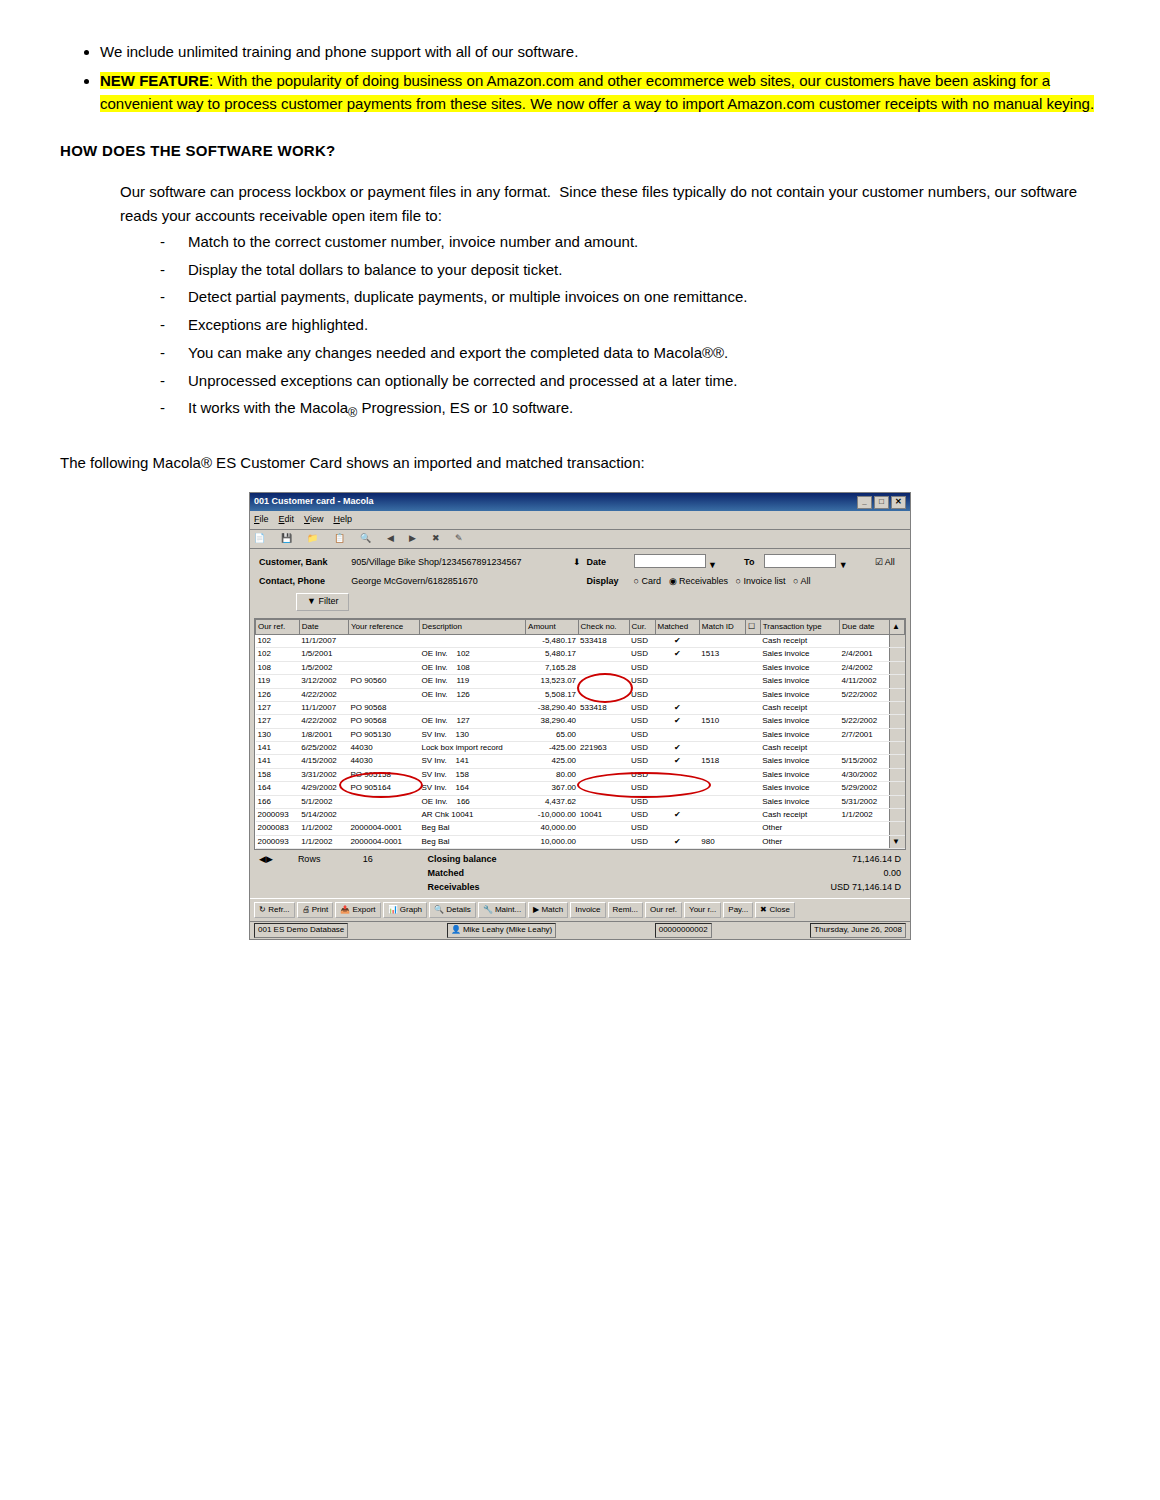We include unlimited training and phone support with all of our software.
NEW FEATURE: With the popularity of doing business on Amazon.com and other ecommerce web sites, our customers have been asking for a convenient way to process customer payments from these sites. We now offer a way to import Amazon.com customer receipts with no manual keying.
HOW DOES THE SOFTWARE WORK?
Our software can process lockbox or payment files in any format. Since these files typically do not contain your customer numbers, our software reads your accounts receivable open item file to:
Match to the correct customer number, invoice number and amount.
Display the total dollars to balance to your deposit ticket.
Detect partial payments, duplicate payments, or multiple invoices on one remittance.
Exceptions are highlighted.
You can make any changes needed and export the completed data to Macola®®.
Unprocessed exceptions can optionally be corrected and processed at a later time.
It works with the Macola® Progression, ES or 10 software.
The following Macola® ES Customer Card shows an imported and matched transaction:
001 Customer card - Macola _□✕
File Edit View Help
📄 💾 📁 📋 🔍 ◀ ▶ ✖ ✎
| Customer, Bank | 905/Village Bike Shop/1234567891234567 | ⬇ | Date | ▼ | To | ▼ | ☑ All |
| Contact, Phone | George McGovern/6182851670 | | Display | ○ Card ◉ Receivables ○ Invoice list ○ All |
▼ Filter
| Our ref. | Date | Your reference | Description | Amount | Check no. | Cur. | Matched | Match ID | ☐ | Transaction type | Due date | ▲ |
| --- | --- | --- | --- | --- | --- | --- | --- | --- | --- | --- | --- | --- |
| 102 | 11/1/2007 | | | -5,480.17 | 533418 | USD | ✔ | | | Cash receipt | | |
| 102 | 1/5/2001 | | OE Inv. 102 | 5,480.17 | | USD | ✔ | 1513 | | Sales invoice | 2/4/2001 | |
| 108 | 1/5/2002 | | OE Inv. 108 | 7,165.28 | | USD | | | | Sales invoice | 2/4/2002 | |
| 119 | 3/12/2002 | PO 90560 | OE Inv. 119 | 13,523.07 | | USD | | | | Sales invoice | 4/11/2002 | |
| 126 | 4/22/2002 | | OE Inv. 126 | 5,508.17 | | USD | | | | Sales invoice | 5/22/2002 | |
| 127 | 11/1/2007 | PO 90568 | | -38,290.40 | 533418 | USD | ✔ | | | Cash receipt | | |
| 127 | 4/22/2002 | PO 90568 | OE Inv. 127 | 38,290.40 | | USD | ✔ | 1510 | | Sales invoice | 5/22/2002 | |
| 130 | 1/8/2001 | PO 905130 | SV Inv. 130 | 65.00 | | USD | | | | Sales invoice | 2/7/2001 | |
| 141 | 6/25/2002 | 44030 | Lock box import record | -425.00 | 221963 | USD | ✔ | | | Cash receipt | | |
| 141 | 4/15/2002 | 44030 | SV Inv. 141 | 425.00 | | USD | ✔ | 1518 | | Sales invoice | 5/15/2002 | |
| 158 | 3/31/2002 | PO 905158 | SV Inv. 158 | 80.00 | | USD | | | | Sales invoice | 4/30/2002 | |
| 164 | 4/29/2002 | PO 905164 | SV Inv. 164 | 367.00 | | USD | | | | Sales invoice | 5/29/2002 | |
| 166 | 5/1/2002 | | OE Inv. 166 | 4,437.62 | | USD | | | | Sales invoice | 5/31/2002 | |
| 2000093 | 5/14/2002 | | AR Chk 10041 | -10,000.00 | 10041 | USD | ✔ | | | Cash receipt | 1/1/2002 | |
| 2000083 | 1/1/2002 | 2000004-0001 | Beg Bal | 40,000.00 | | USD | | | | Other | | |
| 2000093 | 1/1/2002 | 2000004-0001 | Beg Bal | 10,000.00 | | USD | ✔ | 980 | | Other | | ▼ |
| ◀▶ | Rows | 16 | Closing balance | 71,146.14 D |
| | | | Matched | 0.00 |
| | | | Receivables | USD 71,146.14 D |
↻ Refr... 🖨 Print 📤 Export 📊 Graph 🔍 Details 🔧 Maint... ▶ Match Invoice Remi... Our ref. Your r... Pay... ✖ Close
001 ES Demo Database 👤 Mike Leahy (Mike Leahy) 00000000002 Thursday, June 26, 2008